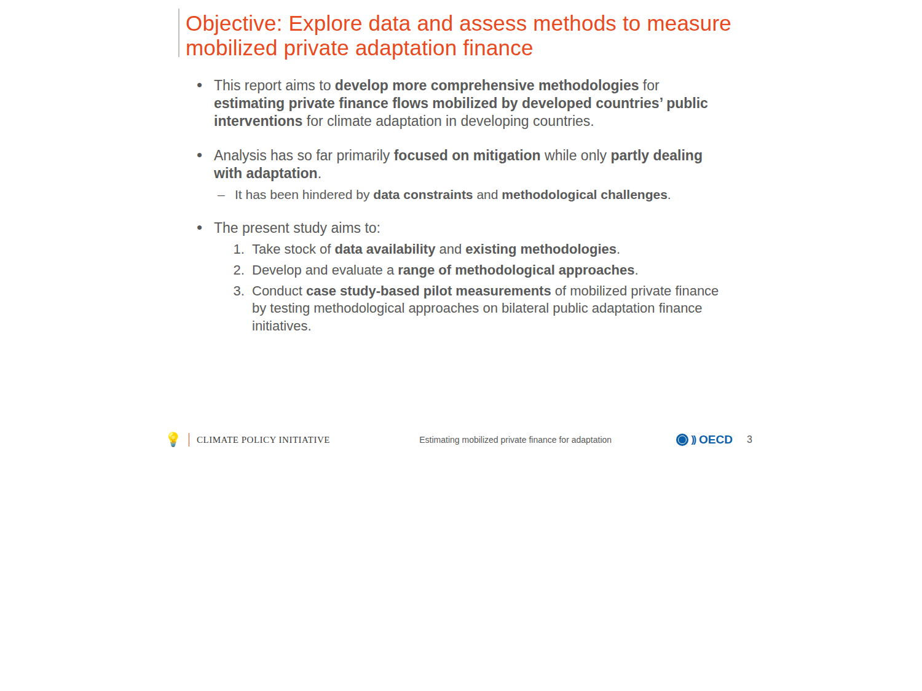Objective: Explore data and assess methods to measure mobilized private adaptation finance
This report aims to develop more comprehensive methodologies for estimating private finance flows mobilized by developed countries’ public interventions for climate adaptation in developing countries.
Analysis has so far primarily focused on mitigation while only partly dealing with adaptation.
It has been hindered by data constraints and methodological challenges.
The present study aims to:
Take stock of data availability and existing methodologies.
Develop and evaluate a range of methodological approaches.
Conduct case study-based pilot measurements of mobilized private finance by testing methodological approaches on bilateral public adaptation finance initiatives.
💡 CLIMATE POLICY INITIATIVE
Estimating mobilized private finance for adaptation
)) OECD 3